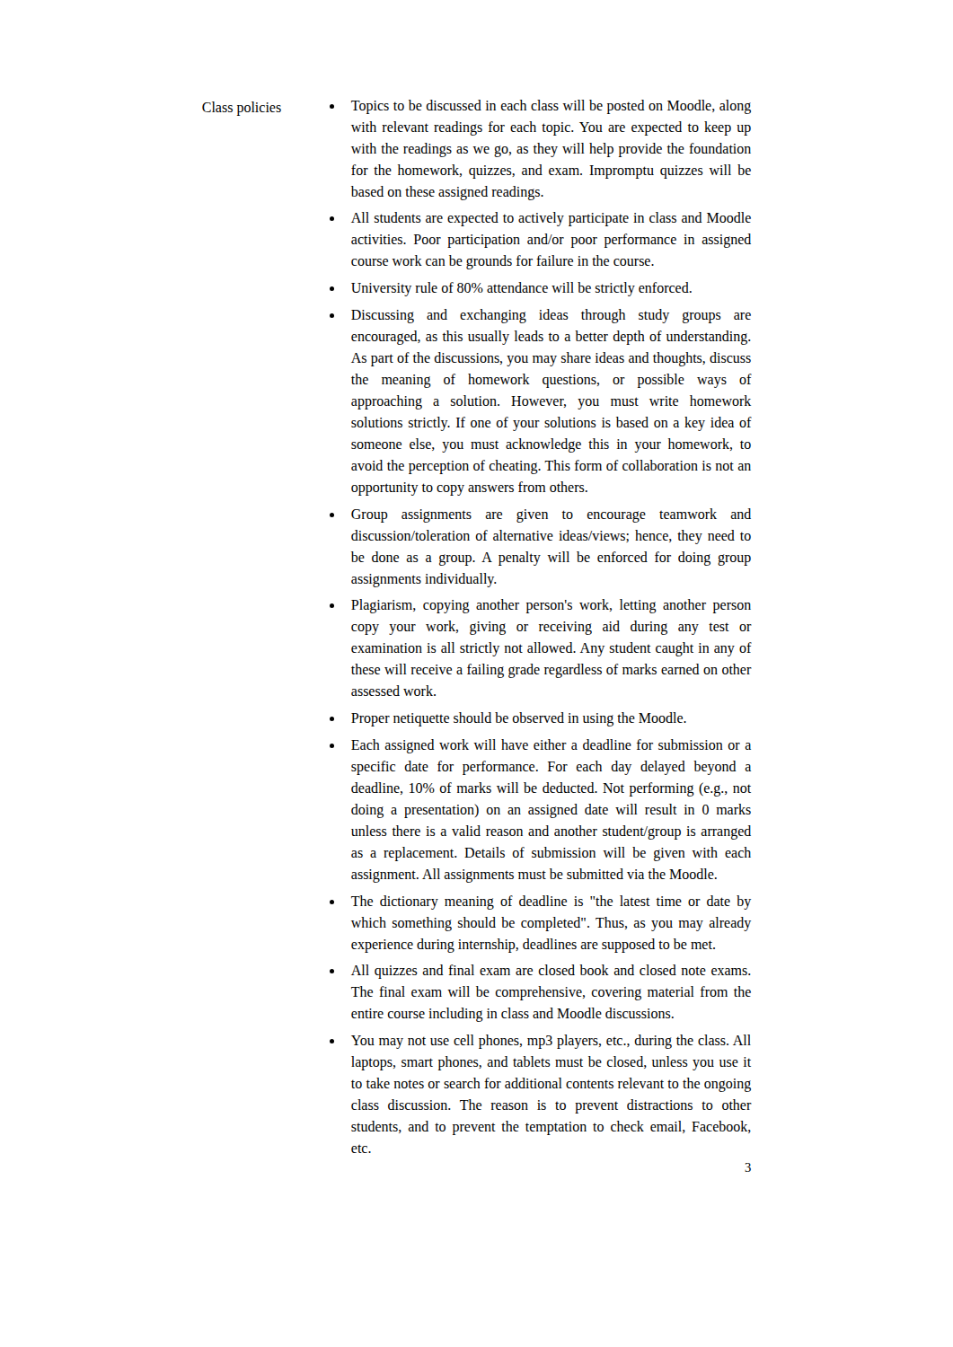Class policies
Topics to be discussed in each class will be posted on Moodle, along with relevant readings for each topic. You are expected to keep up with the readings as we go, as they will help provide the foundation for the homework, quizzes, and exam. Impromptu quizzes will be based on these assigned readings.
All students are expected to actively participate in class and Moodle activities. Poor participation and/or poor performance in assigned course work can be grounds for failure in the course.
University rule of 80% attendance will be strictly enforced.
Discussing and exchanging ideas through study groups are encouraged, as this usually leads to a better depth of understanding. As part of the discussions, you may share ideas and thoughts, discuss the meaning of homework questions, or possible ways of approaching a solution. However, you must write homework solutions strictly. If one of your solutions is based on a key idea of someone else, you must acknowledge this in your homework, to avoid the perception of cheating. This form of collaboration is not an opportunity to copy answers from others.
Group assignments are given to encourage teamwork and discussion/toleration of alternative ideas/views; hence, they need to be done as a group. A penalty will be enforced for doing group assignments individually.
Plagiarism, copying another person's work, letting another person copy your work, giving or receiving aid during any test or examination is all strictly not allowed. Any student caught in any of these will receive a failing grade regardless of marks earned on other assessed work.
Proper netiquette should be observed in using the Moodle.
Each assigned work will have either a deadline for submission or a specific date for performance. For each day delayed beyond a deadline, 10% of marks will be deducted. Not performing (e.g., not doing a presentation) on an assigned date will result in 0 marks unless there is a valid reason and another student/group is arranged as a replacement. Details of submission will be given with each assignment. All assignments must be submitted via the Moodle.
The dictionary meaning of deadline is "the latest time or date by which something should be completed". Thus, as you may already experience during internship, deadlines are supposed to be met.
All quizzes and final exam are closed book and closed note exams. The final exam will be comprehensive, covering material from the entire course including in class and Moodle discussions.
You may not use cell phones, mp3 players, etc., during the class. All laptops, smart phones, and tablets must be closed, unless you use it to take notes or search for additional contents relevant to the ongoing class discussion. The reason is to prevent distractions to other students, and to prevent the temptation to check email, Facebook, etc.
3